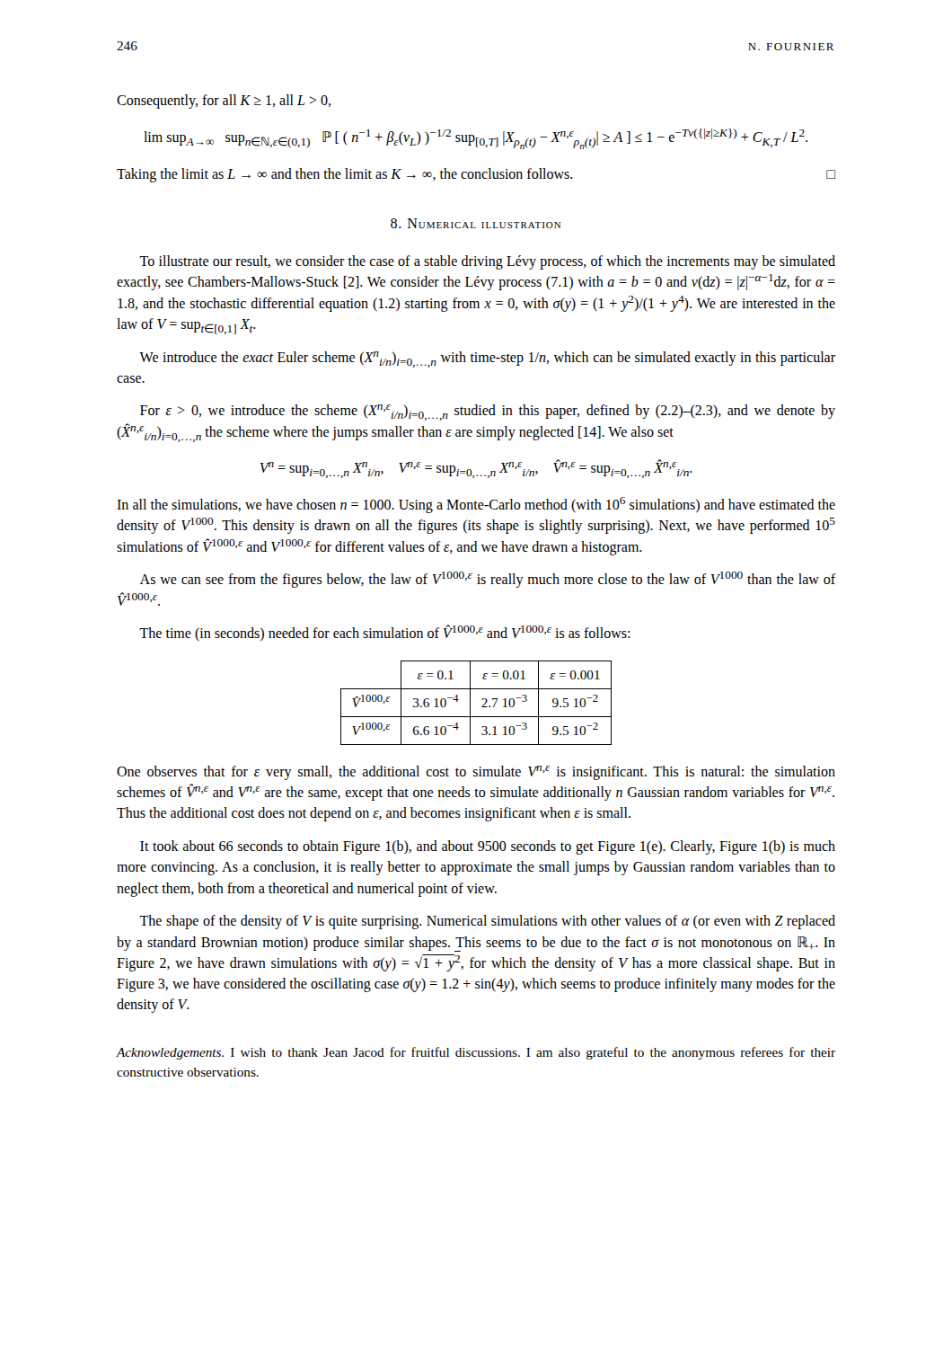246 N. Fournier
Consequently, for all K ≥ 1, all L > 0,
lim supA→∞ supn∈ℕ,ε∈(0,1) ℙ [ ( n−1 + βε(νL) )−1/2 sup[0,T] |Xρn(t) − Xn,ερn(t)| ≥ A ] ≤ 1 − e−Tν({|z|≥K}) + CK,T / L2.
Taking the limit as L → ∞ and then the limit as K → ∞, the conclusion follows. □
8. Numerical illustration
To illustrate our result, we consider the case of a stable driving Lévy process, of which the increments may be simulated exactly, see Chambers-Mallows-Stuck [2]. We consider the Lévy process (7.1) with a = b = 0 and ν(dz) = |z|−α−1dz, for α = 1.8, and the stochastic differential equation (1.2) starting from x = 0, with σ(y) = (1 + y2)/(1 + y4). We are interested in the law of V = supt∈[0,1] Xt.
We introduce the exact Euler scheme (Xni/n)i=0,…,n with time-step 1/n, which can be simulated exactly in this particular case.
For ε > 0, we introduce the scheme (Xn,εi/n)i=0,…,n studied in this paper, defined by (2.2)–(2.3), and we denote by (X̂n,εi/n)i=0,…,n the scheme where the jumps smaller than ε are simply neglected [14]. We also set
Vn = supi=0,…,n Xni/n, Vn,ε = supi=0,…,n Xn,εi/n, V̂n,ε = supi=0,…,n X̂n,εi/n.
In all the simulations, we have chosen n = 1000. Using a Monte-Carlo method (with 106 simulations) and have estimated the density of V1000. This density is drawn on all the figures (its shape is slightly surprising). Next, we have performed 105 simulations of V̂1000,ε and V1000,ε for different values of ε, and we have drawn a histogram.
As we can see from the figures below, the law of V1000,ε is really much more close to the law of V1000 than the law of V̂1000,ε.
The time (in seconds) needed for each simulation of V̂1000,ε and V1000,ε is as follows:
| | ε = 0.1 | ε = 0.01 | ε = 0.001 |
| --- | --- | --- | --- |
| V̂ 1000, ε | 3.6 10 −4 | 2.7 10 −3 | 9.5 10 −2 |
| V 1000, ε | 6.6 10 −4 | 3.1 10 −3 | 9.5 10 −2 |
One observes that for ε very small, the additional cost to simulate Vn,ε is insignificant. This is natural: the simulation schemes of V̂n,ε and Vn,ε are the same, except that one needs to simulate additionally n Gaussian random variables for Vn,ε. Thus the additional cost does not depend on ε, and becomes insignificant when ε is small.
It took about 66 seconds to obtain Figure 1(b), and about 9500 seconds to get Figure 1(e). Clearly, Figure 1(b) is much more convincing. As a conclusion, it is really better to approximate the small jumps by Gaussian random variables than to neglect them, both from a theoretical and numerical point of view.
The shape of the density of V is quite surprising. Numerical simulations with other values of α (or even with Z replaced by a standard Brownian motion) produce similar shapes. This seems to be due to the fact σ is not monotonous on ℝ+. In Figure 2, we have drawn simulations with σ(y) = √1 + y2, for which the density of V has a more classical shape. But in Figure 3, we have considered the oscillating case σ(y) = 1.2 + sin(4y), which seems to produce infinitely many modes for the density of V.
Acknowledgements. I wish to thank Jean Jacod for fruitful discussions. I am also grateful to the anonymous referees for their constructive observations.